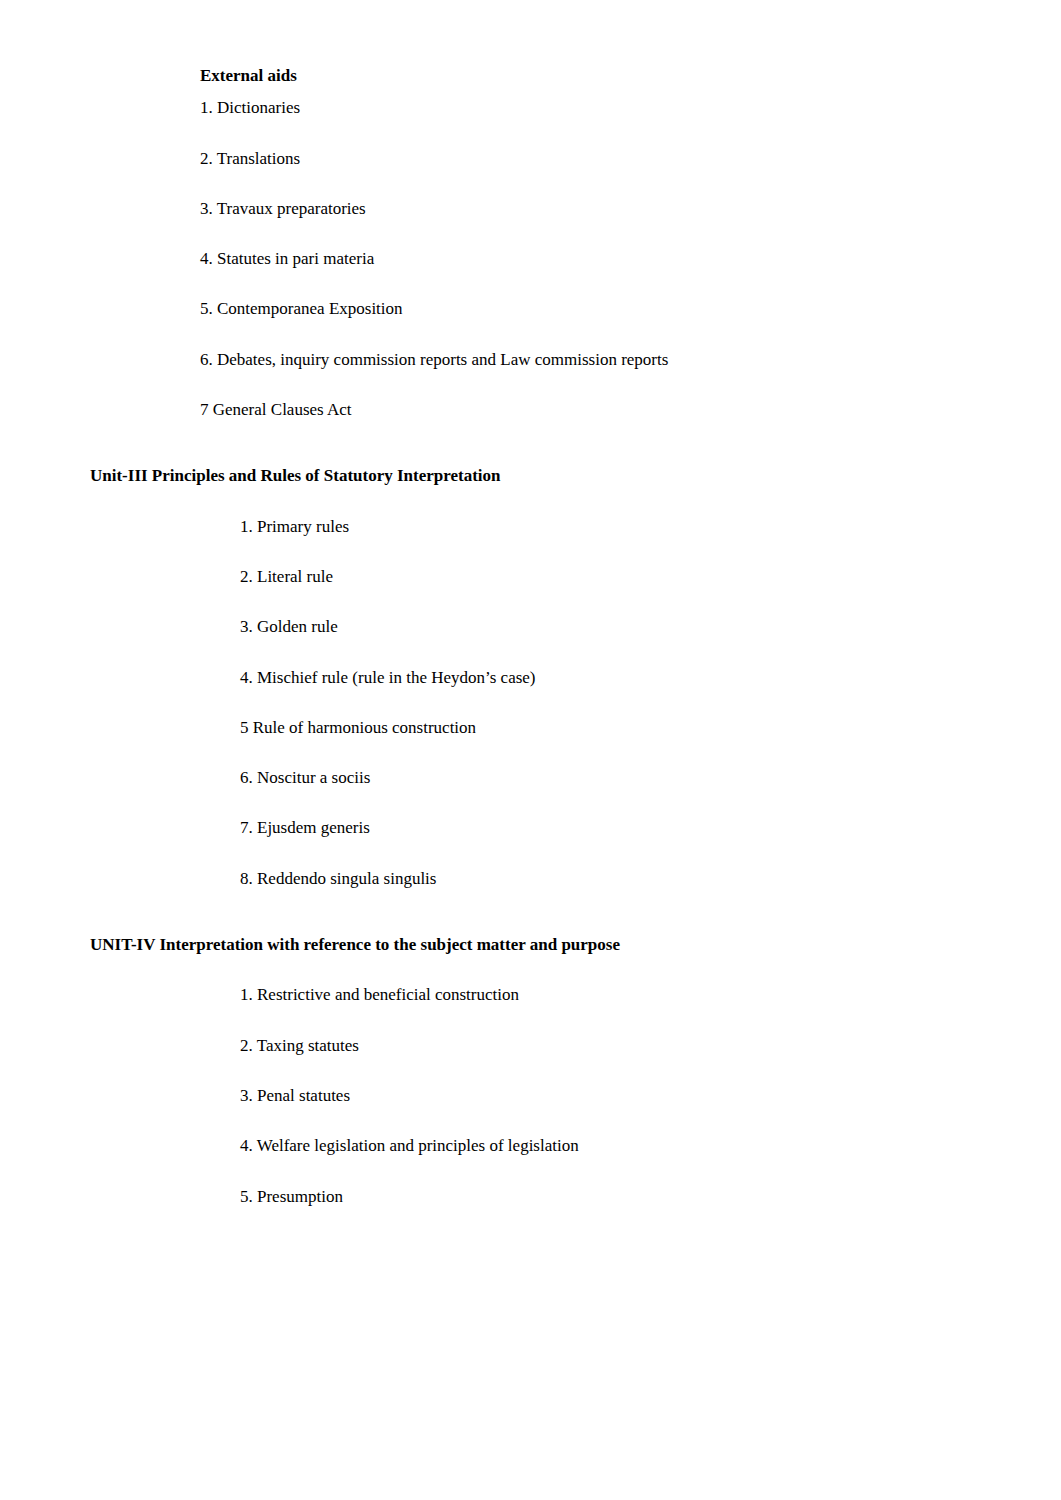External aids
1. Dictionaries
2. Translations
3. Travaux preparatories
4. Statutes in pari materia
5. Contemporanea Exposition
6. Debates, inquiry commission reports and Law commission reports
7 General Clauses Act
Unit-III Principles and Rules of Statutory Interpretation
1. Primary rules
2. Literal rule
3. Golden rule
4. Mischief rule (rule in the Heydon’s case)
5 Rule of harmonious construction
6. Noscitur a sociis
7. Ejusdem generis
8. Reddendo singula singulis
UNIT-IV Interpretation with reference to the subject matter and purpose
1. Restrictive and beneficial construction
2. Taxing statutes
3. Penal statutes
4. Welfare legislation and principles of legislation
5. Presumption